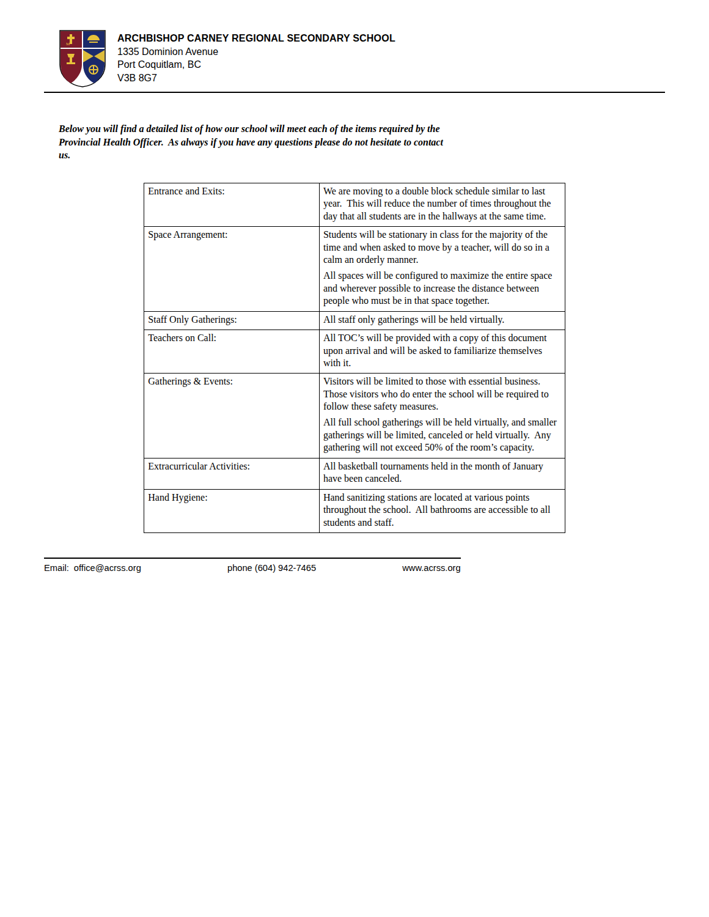M
ARCHBISHOP CARNEY REGIONAL SECONDARY SCHOOL
1335 Dominion Avenue
Port Coquitlam, BC
V3B 8G7
Below you will find a detailed list of how our school will meet each of the items required by the Provincial Health Officer. As always if you have any questions please do not hesitate to contact us.
| Entrance and Exits: | We are moving to a double block schedule similar to last year. This will reduce the number of times throughout the day that all students are in the hallways at the same time. |
| Space Arrangement: | Students will be stationary in class for the majority of the time and when asked to move by a teacher, will do so in a calm an orderly manner. All spaces will be configured to maximize the entire space and wherever possible to increase the distance between people who must be in that space together. |
| Staff Only Gatherings: | All staff only gatherings will be held virtually. |
| Teachers on Call: | All TOC’s will be provided with a copy of this document upon arrival and will be asked to familiarize themselves with it. |
| Gatherings & Events: | Visitors will be limited to those with essential business. Those visitors who do enter the school will be required to follow these safety measures. All full school gatherings will be held virtually, and smaller gatherings will be limited, canceled or held virtually. Any gathering will not exceed 50% of the room’s capacity. |
| Extracurricular Activities: | All basketball tournaments held in the month of January have been canceled. |
| Hand Hygiene: | Hand sanitizing stations are located at various points throughout the school. All bathrooms are accessible to all students and staff. |
Email: office@acrss.org phone (604) 942-7465 www.acrss.org